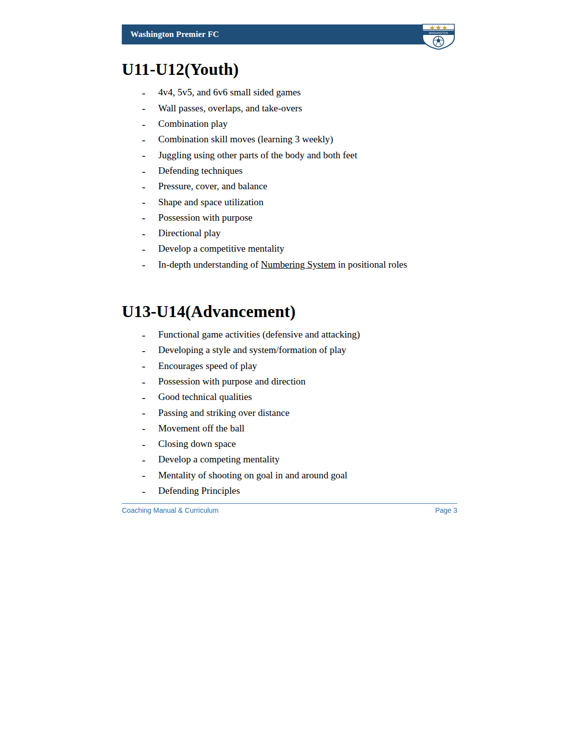Washington Premier FC
Washington Premier FC crest WASHINGTON
U11-U12(Youth)
4v4, 5v5, and 6v6 small sided games
Wall passes, overlaps, and take-overs
Combination play
Combination skill moves (learning 3 weekly)
Juggling using other parts of the body and both feet
Defending techniques
Pressure, cover, and balance
Shape and space utilization
Possession with purpose
Directional play
Develop a competitive mentality
In-depth understanding of Numbering System in positional roles
U13-U14(Advancement)
Functional game activities (defensive and attacking)
Developing a style and system/formation of play
Encourages speed of play
Possession with purpose and direction
Good technical qualities
Passing and striking over distance
Movement off the ball
Closing down space
Develop a competing mentality
Mentality of shooting on goal in and around goal
Defending Principles
Coaching Manual & Curriculum
Page 3